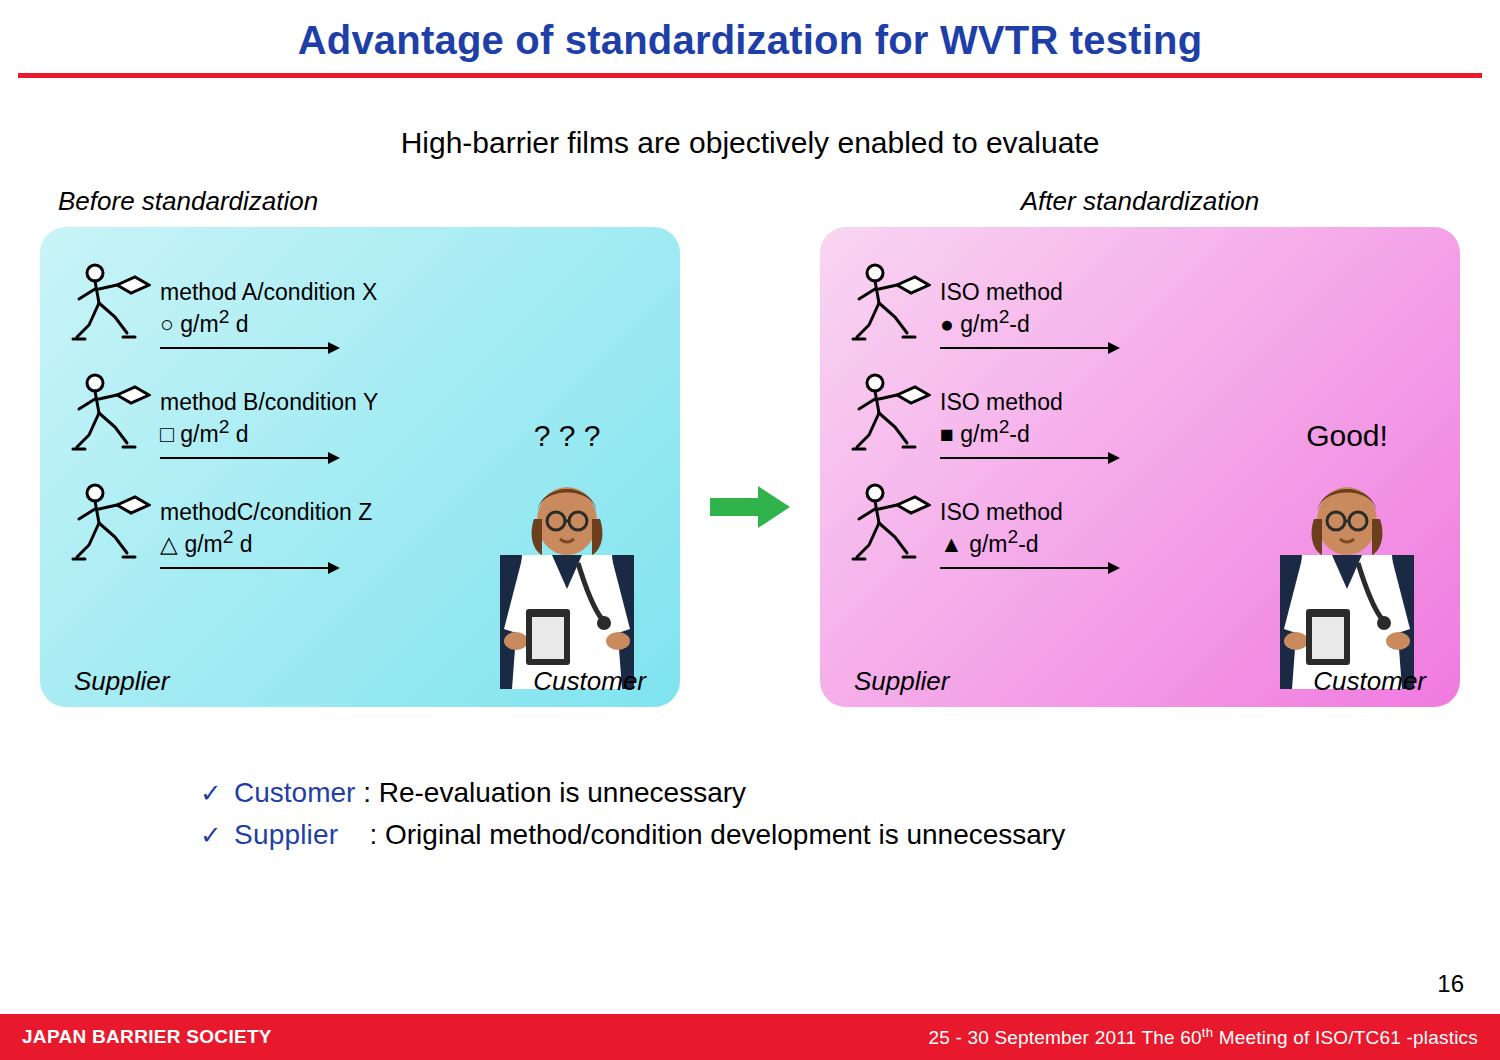Advantage of standardization for WVTR testing
High-barrier films are objectively enabled to evaluate
Before standardization
method A/condition X
○ g/m2 d
method B/condition Y
□ g/m2 d
methodC/condition Z
△ g/m2 d
? ? ?
Supplier Customer
After standardization
ISO method
● g/m2-d
ISO method
■ g/m2-d
ISO method
▲ g/m2-d
Good!
Supplier Customer
✓Customer : Re-evaluation is unnecessary
✓Supplier : Original method/condition development is unnecessary
16
JAPAN BARRIER SOCIETY
25 - 30 September 2011 The 60th Meeting of ISO/TC61 -plastics